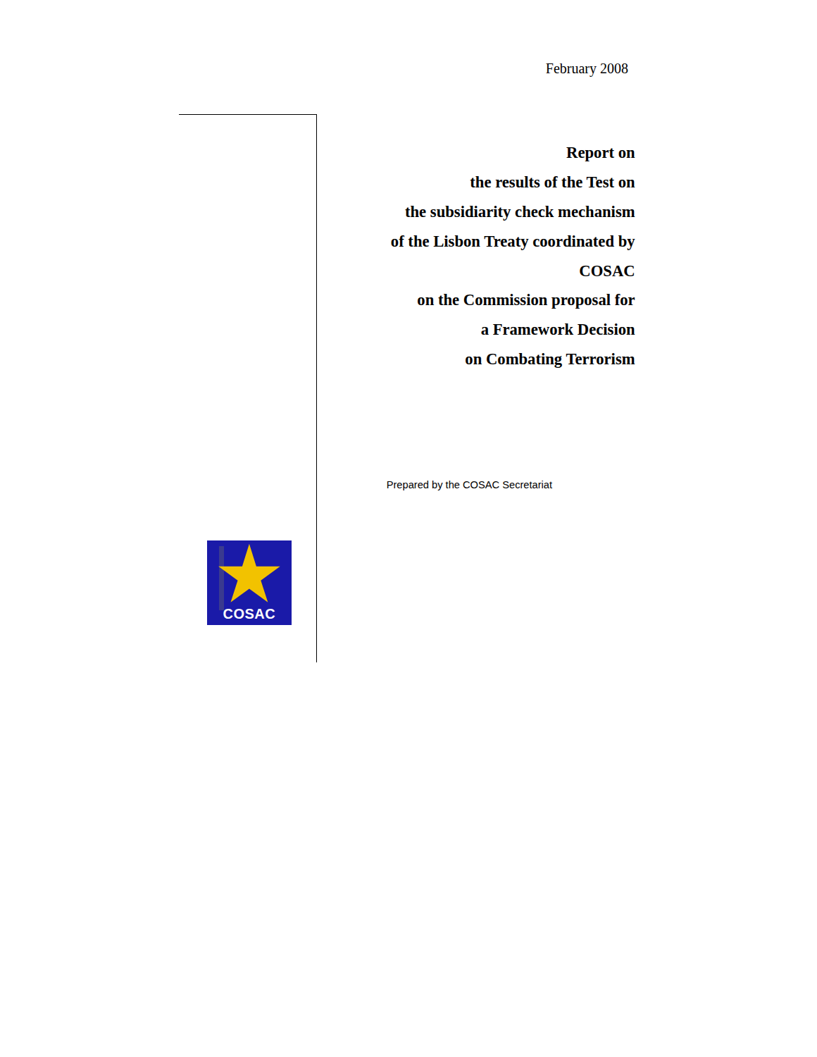February 2008
COSAC
Report on
the results of the Test on
the subsidiarity check mechanism
of the Lisbon Treaty coordinated by COSAC
on the Commission proposal for
a Framework Decision
on Combating Terrorism
Prepared by the COSAC Secretariat